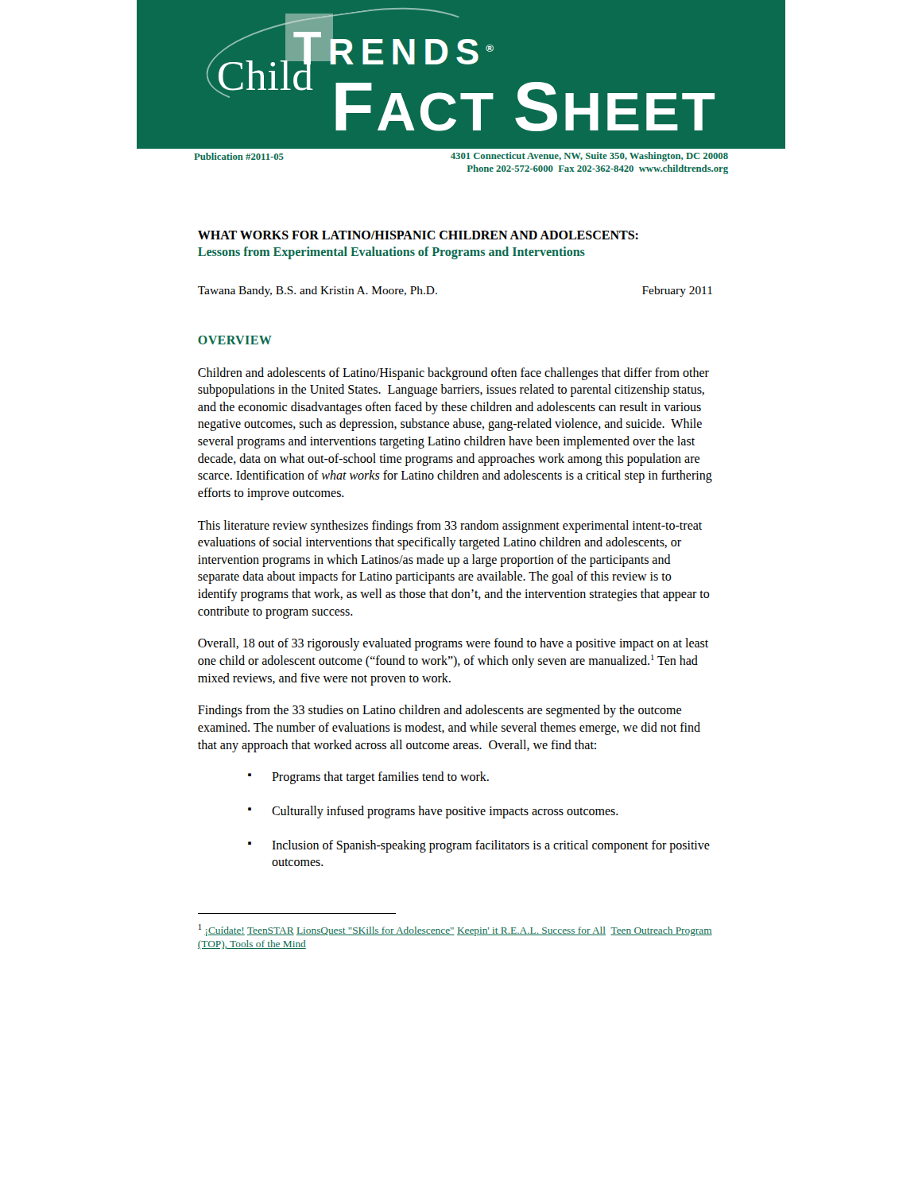TRENDS®
Child
FACT SHEET
Publication #2011-05
4301 Connecticut Avenue, NW, Suite 350, Washington, DC 20008
Phone 202-572-6000 Fax 202-362-8420 www.childtrends.org
WHAT WORKS FOR LATINO/HISPANIC CHILDREN AND ADOLESCENTS:
Lessons from Experimental Evaluations of Programs and Interventions
Tawana Bandy, B.S. and Kristin A. Moore, Ph.D. February 2011
OVERVIEW
Children and adolescents of Latino/Hispanic background often face challenges that differ from other subpopulations in the United States. Language barriers, issues related to parental citizenship status, and the economic disadvantages often faced by these children and adolescents can result in various negative outcomes, such as depression, substance abuse, gang-related violence, and suicide. While several programs and interventions targeting Latino children have been implemented over the last decade, data on what out-of-school time programs and approaches work among this population are scarce. Identification of what works for Latino children and adolescents is a critical step in furthering efforts to improve outcomes.
This literature review synthesizes findings from 33 random assignment experimental intent-to-treat evaluations of social interventions that specifically targeted Latino children and adolescents, or intervention programs in which Latinos/as made up a large proportion of the participants and separate data about impacts for Latino participants are available. The goal of this review is to identify programs that work, as well as those that don’t, and the intervention strategies that appear to contribute to program success.
Overall, 18 out of 33 rigorously evaluated programs were found to have a positive impact on at least one child or adolescent outcome (“found to work”), of which only seven are manualized.1 Ten had mixed reviews, and five were not proven to work.
Findings from the 33 studies on Latino children and adolescents are segmented by the outcome examined. The number of evaluations is modest, and while several themes emerge, we did not find that any approach that worked across all outcome areas. Overall, we find that:
Programs that target families tend to work.
Culturally infused programs have positive impacts across outcomes.
Inclusion of Spanish-speaking program facilitators is a critical component for positive outcomes.
1 ¡Cuídate! TeenSTAR LionsQuest "SKills for Adolescence" Keepin' it R.E.A.L. Success for All Teen Outreach Program (TOP), Tools of the Mind